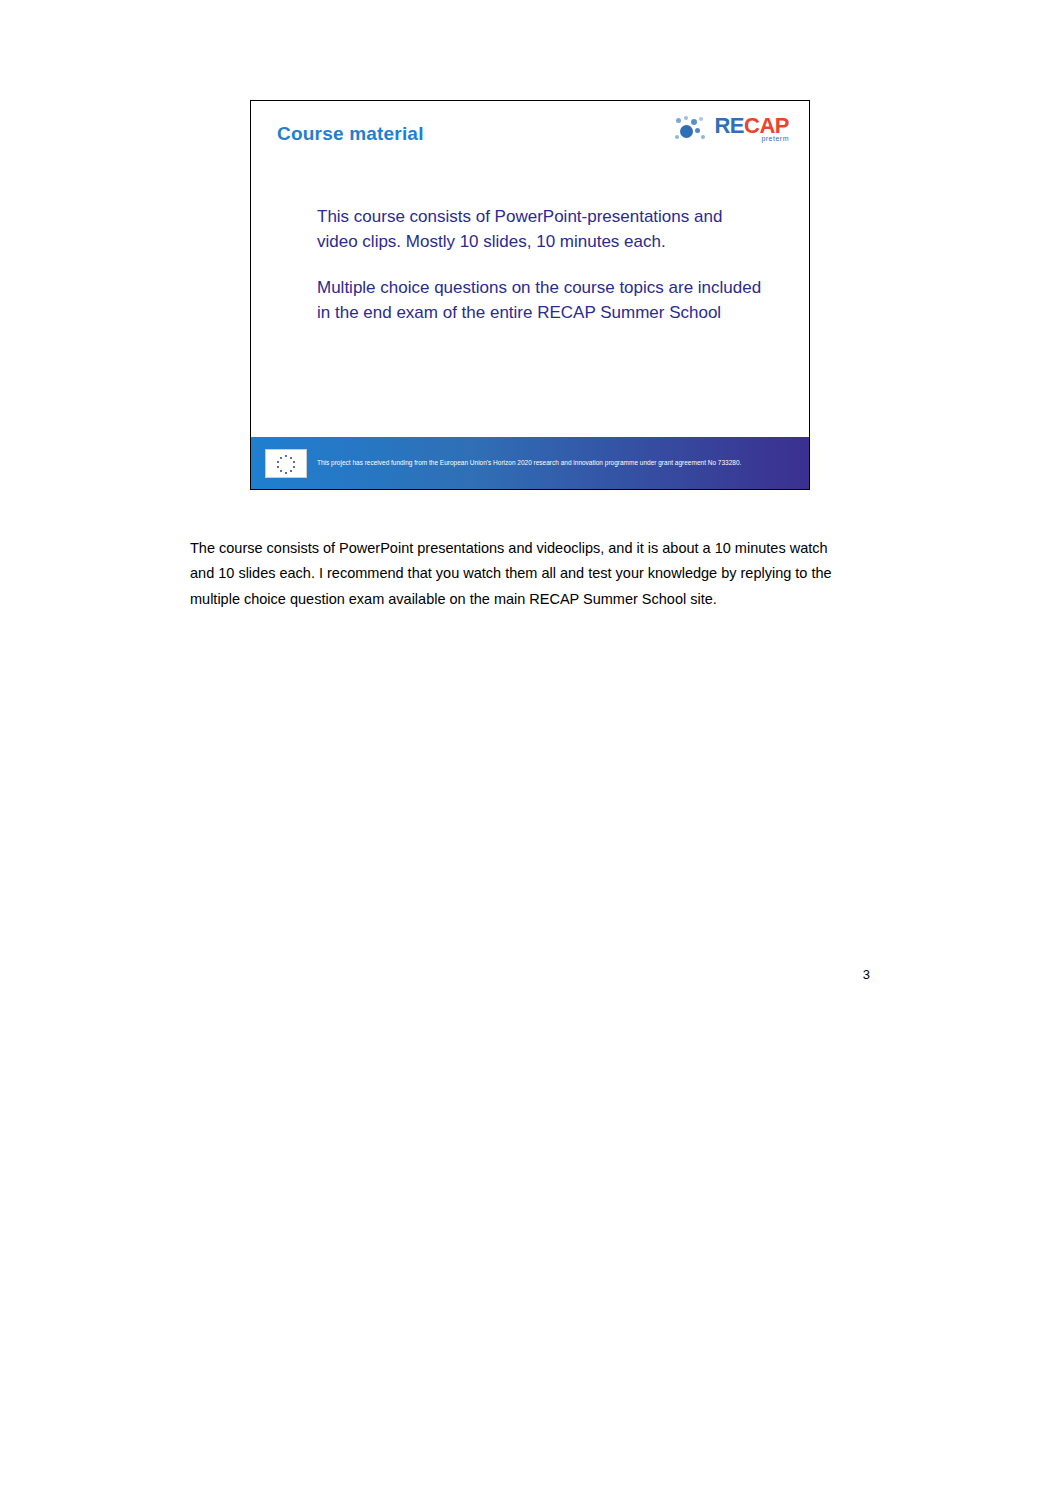Course material
RE CAP
preterm
This course consists of PowerPoint-presentations and video clips. Mostly 10 slides, 10 minutes each.
Multiple choice questions on the course topics are included in the end exam of the entire RECAP Summer School
This project has received funding from the European Union's Horizon 2020 research and innovation programme under grant agreement No 733280.
The course consists of PowerPoint presentations and videoclips, and it is about a 10 minutes watch and 10 slides each. I recommend that you watch them all and test your knowledge by replying to the multiple choice question exam available on the main RECAP Summer School site.
3